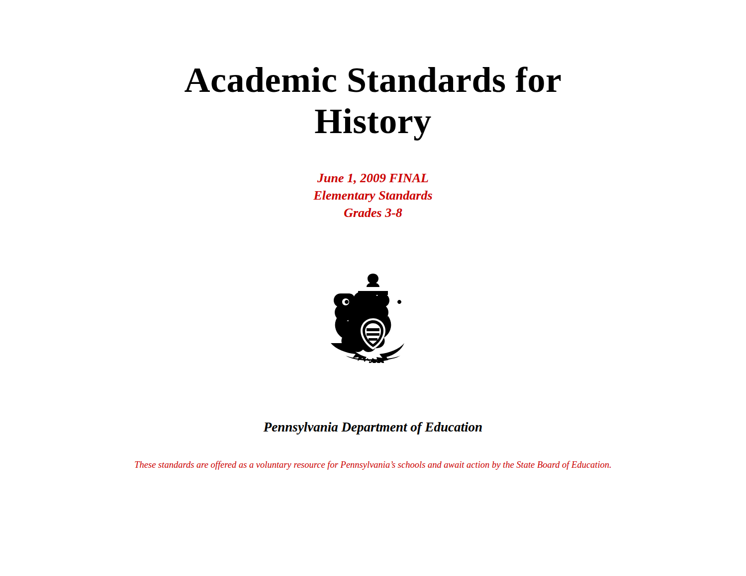Academic Standards for
History
June 1, 2009 FINAL
Elementary Standards
Grades 3-8
Pennsylvania Department of Education
These standards are offered as a voluntary resource for Pennsylvania’s schools and await action by the State Board of Education.